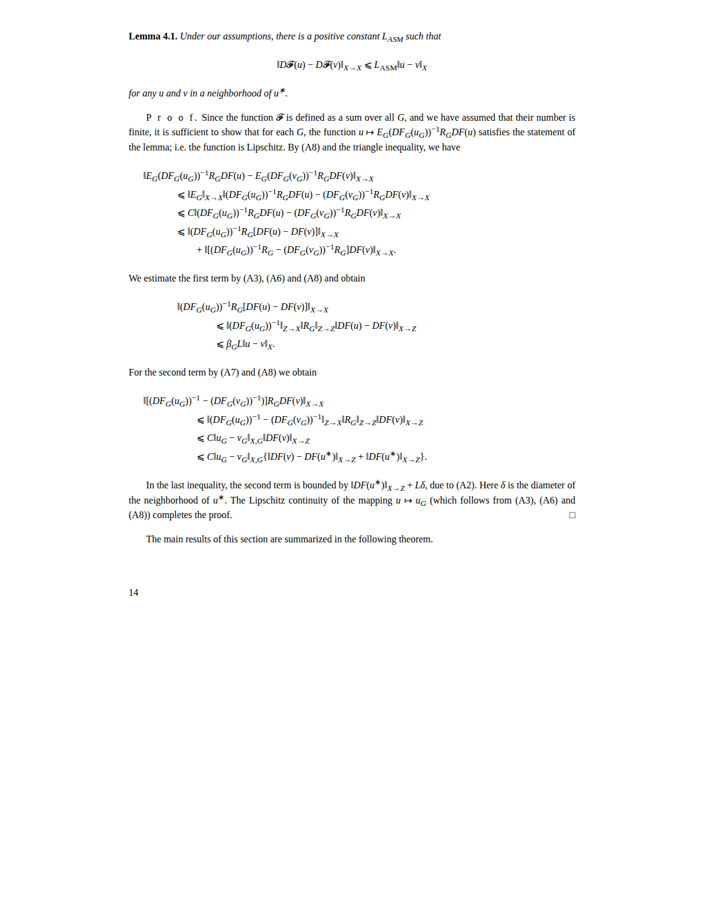Lemma 4.1. Under our assumptions, there is a positive constant LASM such that
‖D𝓕(u) − D𝓕(v)‖X→X ⩽ LASM‖u − v‖X
for any u and v in a neighborhood of u∗.
P r o o f. Since the function 𝓕 is defined as a sum over all G, and we have assumed that their number is finite, it is sufficient to show that for each G, the function u ↦ EG(DFG(uG))−1RGDF(u) satisfies the statement of the lemma; i.e. the function is Lipschitz. By (A8) and the triangle inequality, we have
‖EG(DFG(uG))−1RGDF(u) − EG(DFG(vG))−1RGDF(v)‖X→X ⩽ ‖EG‖X→X‖(DFG(uG))−1RGDF(u) − (DFG(vG))−1RGDF(v)‖X→X ⩽ C‖(DFG(uG))−1RGDF(u) − (DFG(vG))−1RGDF(v)‖X→X ⩽ ‖(DFG(uG))−1RG[DF(u) − DF(v)]‖X→X + ‖[(DFG(uG))−1RG − (DFG(vG))−1RG]DF(v)‖X→X.
We estimate the first term by (A3), (A6) and (A8) and obtain
‖(DFG(uG))−1RG[DF(u) − DF(v)]‖X→X ⩽ ‖(DFG(uG))−1‖Z→X‖RG‖Z→Z‖DF(u) − DF(v)‖X→Z ⩽ βGL‖u − v‖X.
For the second term by (A7) and (A8) we obtain
‖[(DFG(uG))−1 − (DFG(vG))−1)]RGDF(v)‖X→X ⩽ ‖(DFG(uG))−1 − (DFG(vG))−1‖Z→X‖RG‖Z→Z‖DF(v)‖X→Z ⩽ C‖uG − vG‖X,G‖DF(v)‖X→Z ⩽ C‖uG − vG‖X,G{‖DF(v) − DF(u∗)‖X→Z + ‖DF(u∗)‖X→Z}.
In the last inequality, the second term is bounded by ‖DF(u∗)‖X→Z + Lδ, due to (A2). Here δ is the diameter of the neighborhood of u∗. The Lipschitz continuity of the mapping u ↦ uG (which follows from (A3), (A6) and (A8)) completes the proof. □
The main results of this section are summarized in the following theorem.
14